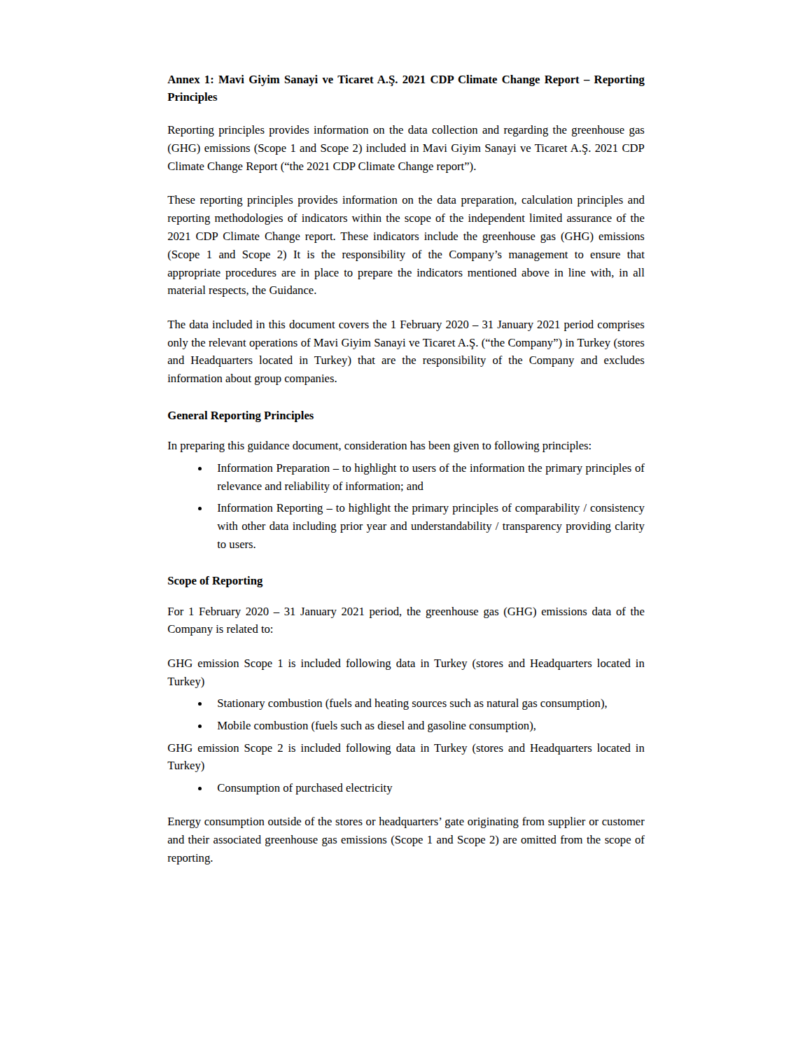Annex 1: Mavi Giyim Sanayi ve Ticaret A.Ş. 2021 CDP Climate Change Report – Reporting Principles
Reporting principles provides information on the data collection and regarding the greenhouse gas (GHG) emissions (Scope 1 and Scope 2) included in Mavi Giyim Sanayi ve Ticaret A.Ş. 2021 CDP Climate Change Report (“the 2021 CDP Climate Change report”).
These reporting principles provides information on the data preparation, calculation principles and reporting methodologies of indicators within the scope of the independent limited assurance of the 2021 CDP Climate Change report. These indicators include the greenhouse gas (GHG) emissions (Scope 1 and Scope 2) It is the responsibility of the Company’s management to ensure that appropriate procedures are in place to prepare the indicators mentioned above in line with, in all material respects, the Guidance.
The data included in this document covers the 1 February 2020 – 31 January 2021 period comprises only the relevant operations of Mavi Giyim Sanayi ve Ticaret A.Ş. (“the Company”) in Turkey (stores and Headquarters located in Turkey) that are the responsibility of the Company and excludes information about group companies.
General Reporting Principles
In preparing this guidance document, consideration has been given to following principles:
Information Preparation – to highlight to users of the information the primary principles of relevance and reliability of information; and
Information Reporting – to highlight the primary principles of comparability / consistency with other data including prior year and understandability / transparency providing clarity to users.
Scope of Reporting
For 1 February 2020 – 31 January 2021 period, the greenhouse gas (GHG) emissions data of the Company is related to:
GHG emission Scope 1 is included following data in Turkey (stores and Headquarters located in Turkey)
Stationary combustion (fuels and heating sources such as natural gas consumption),
Mobile combustion (fuels such as diesel and gasoline consumption),
GHG emission Scope 2 is included following data in Turkey (stores and Headquarters located in Turkey)
Consumption of purchased electricity
Energy consumption outside of the stores or headquarters’ gate originating from supplier or customer and their associated greenhouse gas emissions (Scope 1 and Scope 2) are omitted from the scope of reporting.